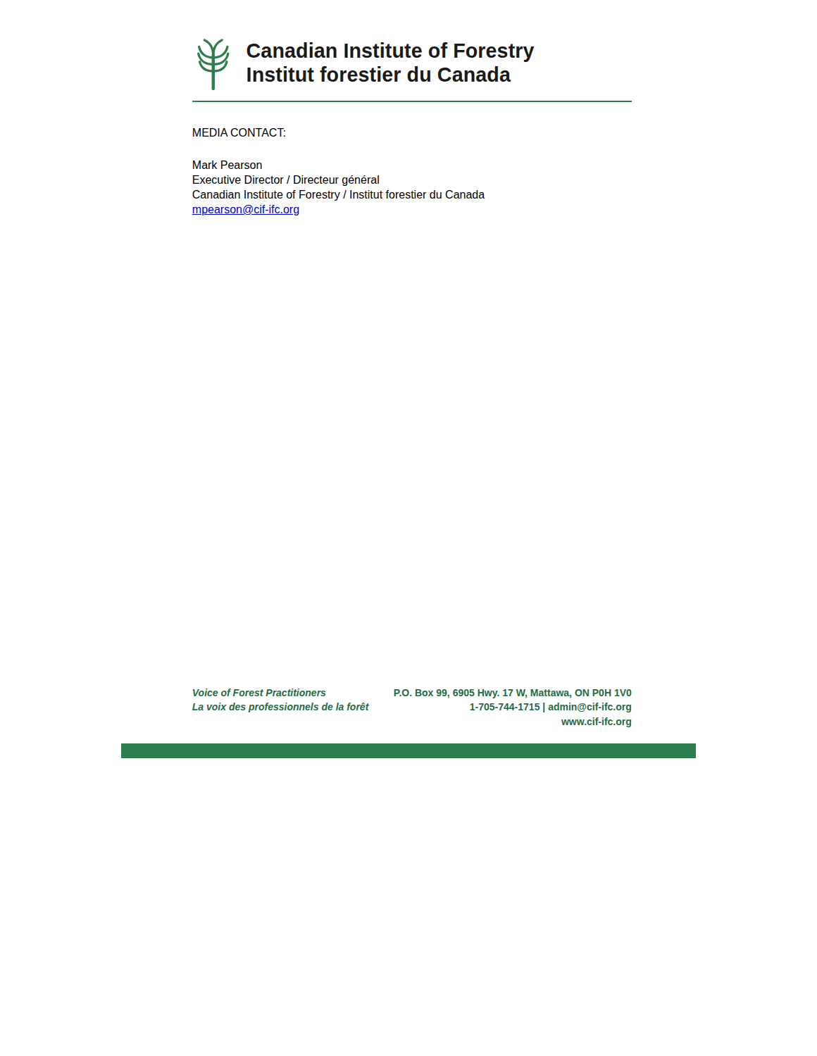Canadian Institute of Forestry
Institut forestier du Canada
MEDIA CONTACT:
Mark Pearson
Executive Director / Directeur général
Canadian Institute of Forestry / Institut forestier du Canada
mpearson@cif-ifc.org
Voice of Forest Practitioners
La voix des professionnels de la forêt
P.O. Box 99, 6905 Hwy. 17 W, Mattawa, ON P0H 1V0
1-705-744-1715 | admin@cif-ifc.org
www.cif-ifc.org